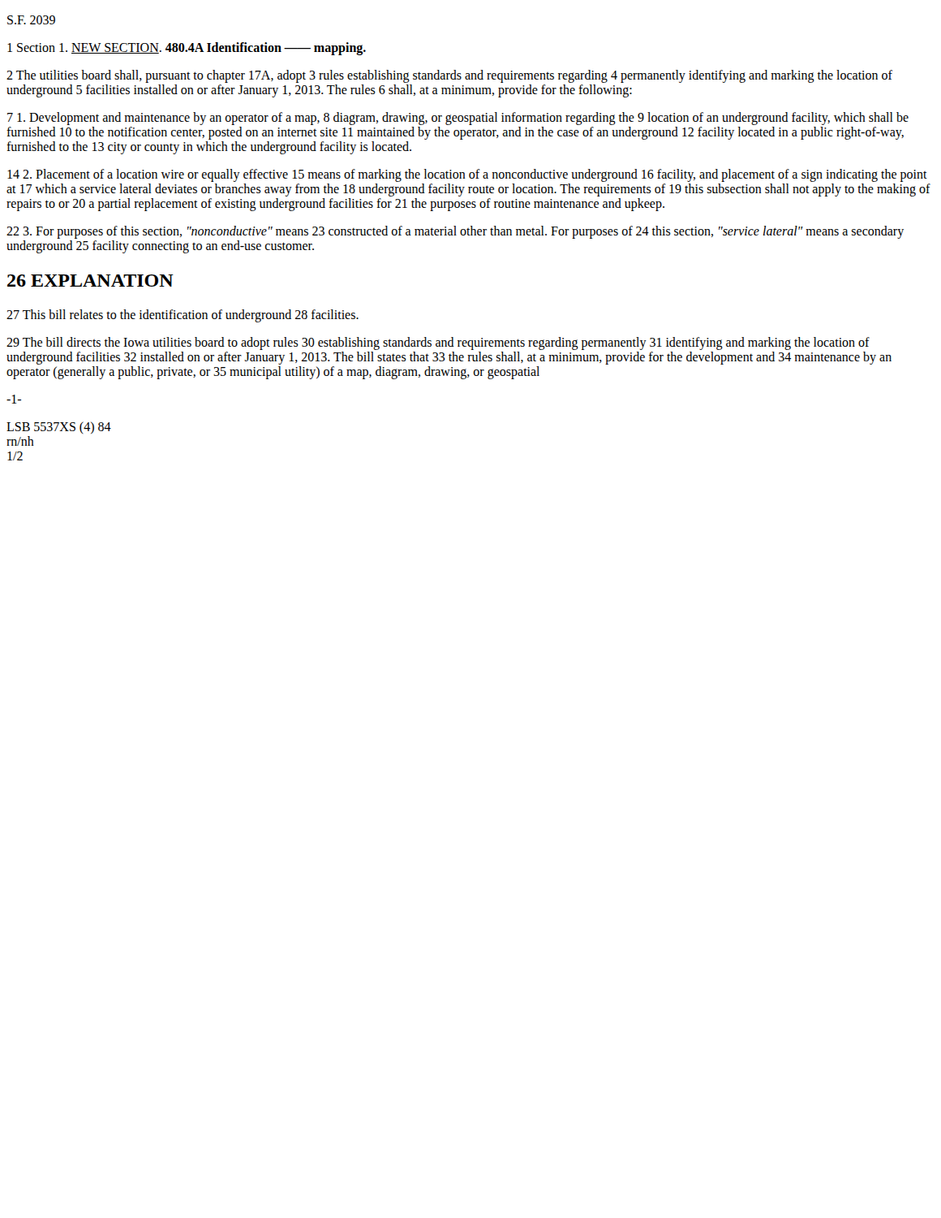S.F. 2039
1 Section 1. NEW SECTION. 480.4A Identification —— mapping.
2 The utilities board shall, pursuant to chapter 17A, adopt 3 rules establishing standards and requirements regarding 4 permanently identifying and marking the location of underground 5 facilities installed on or after January 1, 2013. The rules 6 shall, at a minimum, provide for the following:
7 1. Development and maintenance by an operator of a map, 8 diagram, drawing, or geospatial information regarding the 9 location of an underground facility, which shall be furnished 10 to the notification center, posted on an internet site 11 maintained by the operator, and in the case of an underground 12 facility located in a public right-of-way, furnished to the 13 city or county in which the underground facility is located.
14 2. Placement of a location wire or equally effective 15 means of marking the location of a nonconductive underground 16 facility, and placement of a sign indicating the point at 17 which a service lateral deviates or branches away from the 18 underground facility route or location. The requirements of 19 this subsection shall not apply to the making of repairs to or 20 a partial replacement of existing underground facilities for 21 the purposes of routine maintenance and upkeep.
22 3. For purposes of this section, "nonconductive" means 23 constructed of a material other than metal. For purposes of 24 this section, "service lateral" means a secondary underground 25 facility connecting to an end-use customer.
26 EXPLANATION
27 This bill relates to the identification of underground 28 facilities.
29 The bill directs the Iowa utilities board to adopt rules 30 establishing standards and requirements regarding permanently 31 identifying and marking the location of underground facilities 32 installed on or after January 1, 2013. The bill states that 33 the rules shall, at a minimum, provide for the development and 34 maintenance by an operator (generally a public, private, or 35 municipal utility) of a map, diagram, drawing, or geospatial
-1-
LSB 5537XS (4) 84
rn/nh
1/2